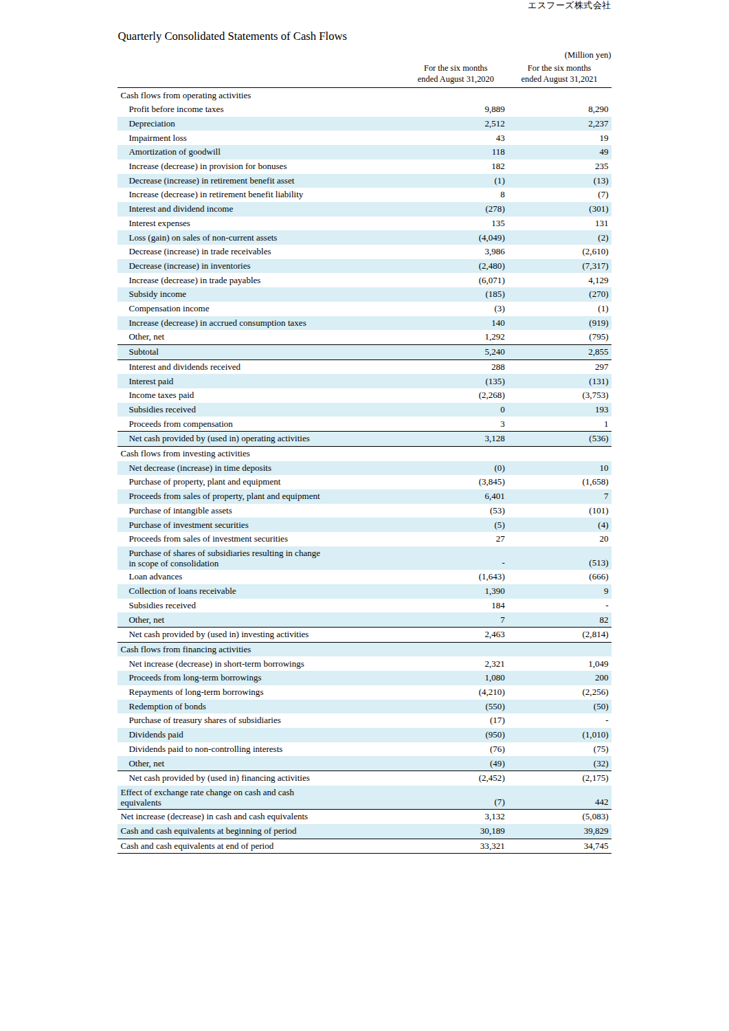エスフーズ株式会社
Quarterly Consolidated Statements of Cash Flows
(Million yen)
| | For the six months ended August 31,2020 | For the six months ended August 31,2021 |
| --- | --- | --- |
| Cash flows from operating activities | | |
| Profit before income taxes | 9,889 | 8,290 |
| Depreciation | 2,512 | 2,237 |
| Impairment loss | 43 | 19 |
| Amortization of goodwill | 118 | 49 |
| Increase (decrease) in provision for bonuses | 182 | 235 |
| Decrease (increase) in retirement benefit asset | (1) | (13) |
| Increase (decrease) in retirement benefit liability | 8 | (7) |
| Interest and dividend income | (278) | (301) |
| Interest expenses | 135 | 131 |
| Loss (gain) on sales of non-current assets | (4,049) | (2) |
| Decrease (increase) in trade receivables | 3,986 | (2,610) |
| Decrease (increase) in inventories | (2,480) | (7,317) |
| Increase (decrease) in trade payables | (6,071) | 4,129 |
| Subsidy income | (185) | (270) |
| Compensation income | (3) | (1) |
| Increase (decrease) in accrued consumption taxes | 140 | (919) |
| Other, net | 1,292 | (795) |
| Subtotal | 5,240 | 2,855 |
| Interest and dividends received | 288 | 297 |
| Interest paid | (135) | (131) |
| Income taxes paid | (2,268) | (3,753) |
| Subsidies received | 0 | 193 |
| Proceeds from compensation | 3 | 1 |
| Net cash provided by (used in) operating activities | 3,128 | (536) |
| Cash flows from investing activities | | |
| Net decrease (increase) in time deposits | (0) | 10 |
| Purchase of property, plant and equipment | (3,845) | (1,658) |
| Proceeds from sales of property, plant and equipment | 6,401 | 7 |
| Purchase of intangible assets | (53) | (101) |
| Purchase of investment securities | (5) | (4) |
| Proceeds from sales of investment securities | 27 | 20 |
| Purchase of shares of subsidiaries resulting in change in scope of consolidation | - | (513) |
| Loan advances | (1,643) | (666) |
| Collection of loans receivable | 1,390 | 9 |
| Subsidies received | 184 | - |
| Other, net | 7 | 82 |
| Net cash provided by (used in) investing activities | 2,463 | (2,814) |
| Cash flows from financing activities | | |
| Net increase (decrease) in short-term borrowings | 2,321 | 1,049 |
| Proceeds from long-term borrowings | 1,080 | 200 |
| Repayments of long-term borrowings | (4,210) | (2,256) |
| Redemption of bonds | (550) | (50) |
| Purchase of treasury shares of subsidiaries | (17) | - |
| Dividends paid | (950) | (1,010) |
| Dividends paid to non-controlling interests | (76) | (75) |
| Other, net | (49) | (32) |
| Net cash provided by (used in) financing activities | (2,452) | (2,175) |
| Effect of exchange rate change on cash and cash equivalents | (7) | 442 |
| Net increase (decrease) in cash and cash equivalents | 3,132 | (5,083) |
| Cash and cash equivalents at beginning of period | 30,189 | 39,829 |
| Cash and cash equivalents at end of period | 33,321 | 34,745 |